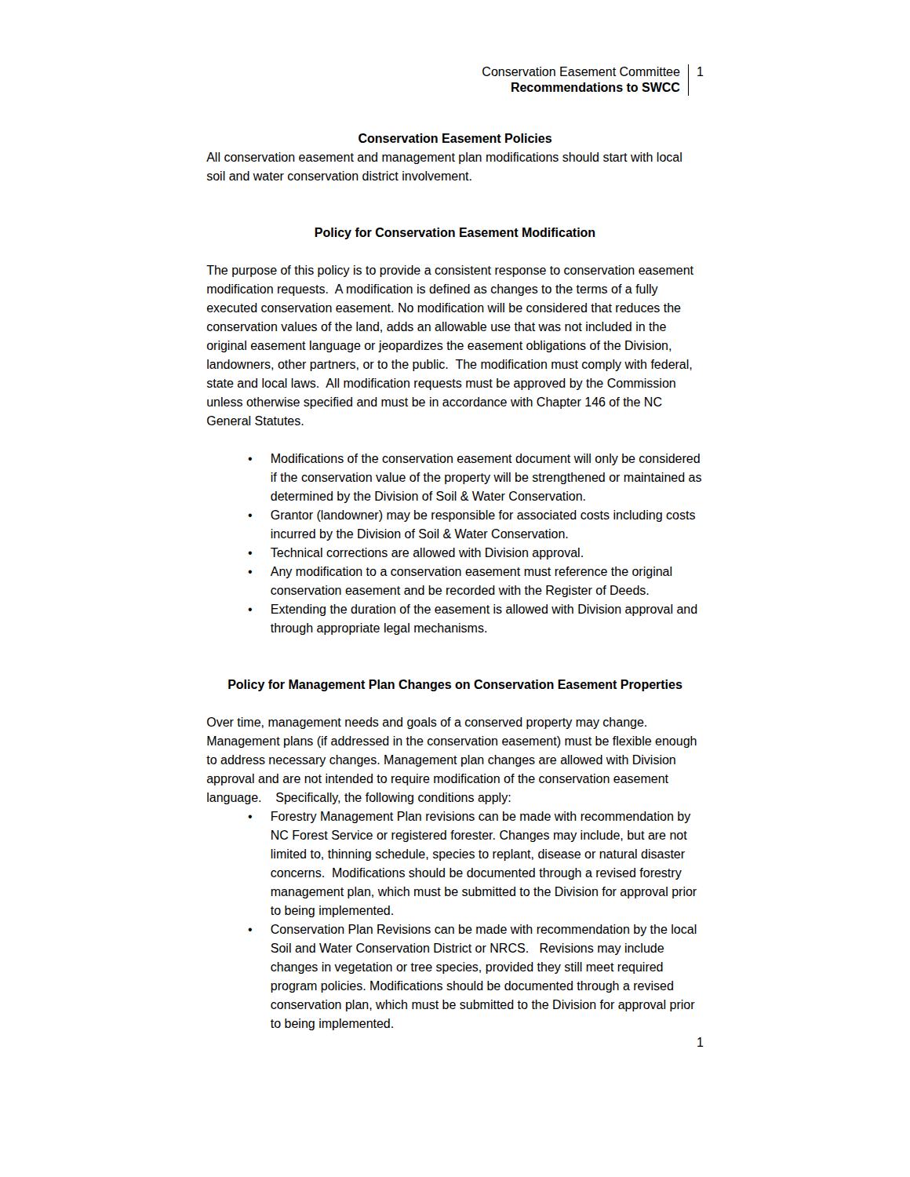Conservation Easement Committee
Recommendations to SWCC
1
Conservation Easement Policies
All conservation easement and management plan modifications should start with local soil and water conservation district involvement.
Policy for Conservation Easement Modification
The purpose of this policy is to provide a consistent response to conservation easement modification requests. A modification is defined as changes to the terms of a fully executed conservation easement. No modification will be considered that reduces the conservation values of the land, adds an allowable use that was not included in the original easement language or jeopardizes the easement obligations of the Division, landowners, other partners, or to the public. The modification must comply with federal, state and local laws. All modification requests must be approved by the Commission unless otherwise specified and must be in accordance with Chapter 146 of the NC General Statutes.
Modifications of the conservation easement document will only be considered if the conservation value of the property will be strengthened or maintained as determined by the Division of Soil & Water Conservation.
Grantor (landowner) may be responsible for associated costs including costs incurred by the Division of Soil & Water Conservation.
Technical corrections are allowed with Division approval.
Any modification to a conservation easement must reference the original conservation easement and be recorded with the Register of Deeds.
Extending the duration of the easement is allowed with Division approval and through appropriate legal mechanisms.
Policy for Management Plan Changes on Conservation Easement Properties
Over time, management needs and goals of a conserved property may change. Management plans (if addressed in the conservation easement) must be flexible enough to address necessary changes. Management plan changes are allowed with Division approval and are not intended to require modification of the conservation easement language. Specifically, the following conditions apply:
Forestry Management Plan revisions can be made with recommendation by NC Forest Service or registered forester. Changes may include, but are not limited to, thinning schedule, species to replant, disease or natural disaster concerns. Modifications should be documented through a revised forestry management plan, which must be submitted to the Division for approval prior to being implemented.
Conservation Plan Revisions can be made with recommendation by the local Soil and Water Conservation District or NRCS. Revisions may include changes in vegetation or tree species, provided they still meet required program policies. Modifications should be documented through a revised conservation plan, which must be submitted to the Division for approval prior to being implemented.
1